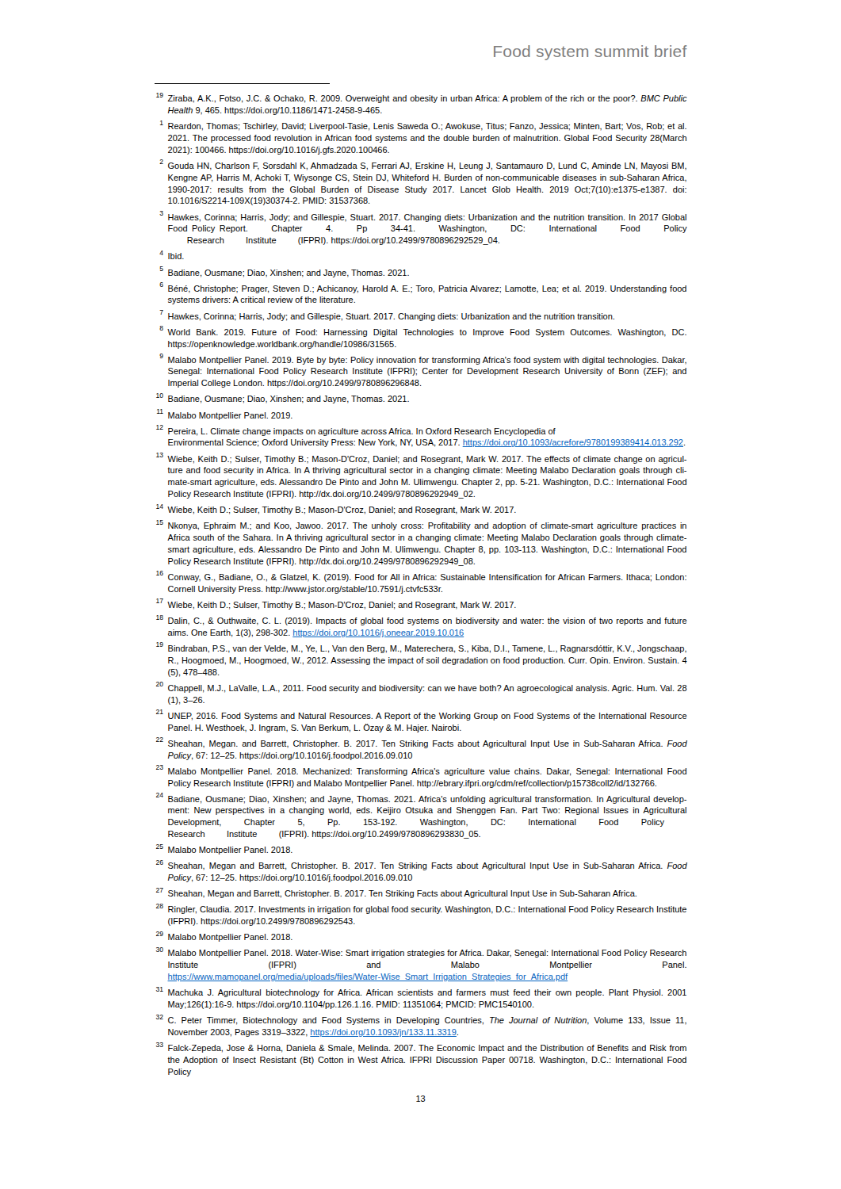Food system summit brief
Ziraba, A.K., Fotso, J.C. & Ochako, R. 2009. Overweight and obesity in urban Africa: A problem of the rich or the poor?. BMC Public Health 9, 465. https://doi.org/10.1186/1471-2458-9-465.
Reardon, Thomas; Tschirley, David; Liverpool-Tasie, Lenis Saweda O.; Awokuse, Titus; Fanzo, Jessica; Minten, Bart; Vos, Rob; et al. 2021. The processed food revolution in African food systems and the double burden of malnutrition. Global Food Security 28(March 2021): 100466. https://doi.org/10.1016/j.gfs.2020.100466.
Gouda HN, Charlson F, Sorsdahl K, Ahmadzada S, Ferrari AJ, Erskine H, Leung J, Santamauro D, Lund C, Aminde LN, Mayosi BM, Kengne AP, Harris M, Achoki T, Wiysonge CS, Stein DJ, Whiteford H. Burden of non-communicable diseases in sub-Saharan Africa, 1990-2017: results from the Global Burden of Disease Study 2017. Lancet Glob Health. 2019 Oct;7(10):e1375-e1387. doi: 10.1016/S2214-109X(19)30374-2. PMID: 31537368.
Hawkes, Corinna; Harris, Jody; and Gillespie, Stuart. 2017. Changing diets: Urbanization and the nutrition transition. In 2017 Global Food Policy Report. Chapter 4. Pp 34-41. Washington, DC: International Food Policy Research Institute (IFPRI). https://doi.org/10.2499/9780896292529_04.
Ibid.
Badiane, Ousmane; Diao, Xinshen; and Jayne, Thomas. 2021.
Béné, Christophe; Prager, Steven D.; Achicanoy, Harold A. E.; Toro, Patricia Alvarez; Lamotte, Lea; et al. 2019. Understanding food systems drivers: A critical review of the literature.
Hawkes, Corinna; Harris, Jody; and Gillespie, Stuart. 2017. Changing diets: Urbanization and the nutrition transition.
World Bank. 2019. Future of Food: Harnessing Digital Technologies to Improve Food System Outcomes. Washington, DC. https://openknowledge.worldbank.org/handle/10986/31565.
Malabo Montpellier Panel. 2019. Byte by byte: Policy innovation for transforming Africa's food system with digital technologies. Dakar, Senegal: International Food Policy Research Institute (IFPRI); Center for Development Research University of Bonn (ZEF); and Imperial College London. https://doi.org/10.2499/9780896296848.
Badiane, Ousmane; Diao, Xinshen; and Jayne, Thomas. 2021.
Malabo Montpellier Panel. 2019.
Pereira, L. Climate change impacts on agriculture across Africa. In Oxford Research Encyclopedia of
Environmental Science; Oxford University Press: New York, NY, USA, 2017. https://doi.org/10.1093/acrefore/9780199389414.013.292.
Wiebe, Keith D.; Sulser, Timothy B.; Mason-D'Croz, Daniel; and Rosegrant, Mark W. 2017. The effects of climate change on agriculture and food security in Africa. In A thriving agricultural sector in a changing climate: Meeting Malabo Declaration goals through climate-smart agriculture, eds. Alessandro De Pinto and John M. Ulimwengu. Chapter 2, pp. 5-21. Washington, D.C.: International Food Policy Research Institute (IFPRI). http://dx.doi.org/10.2499/9780896292949_02.
Wiebe, Keith D.; Sulser, Timothy B.; Mason-D'Croz, Daniel; and Rosegrant, Mark W. 2017.
Nkonya, Ephraim M.; and Koo, Jawoo. 2017. The unholy cross: Profitability and adoption of climate-smart agriculture practices in Africa south of the Sahara. In A thriving agricultural sector in a changing climate: Meeting Malabo Declaration goals through climate-smart agriculture, eds. Alessandro De Pinto and John M. Ulimwengu. Chapter 8, pp. 103-113. Washington, D.C.: International Food Policy Research Institute (IFPRI). http://dx.doi.org/10.2499/9780896292949_08.
Conway, G., Badiane, O., & Glatzel, K. (2019). Food for All in Africa: Sustainable Intensification for African Farmers. Ithaca; London: Cornell University Press. http://www.jstor.org/stable/10.7591/j.ctvfc533r.
Wiebe, Keith D.; Sulser, Timothy B.; Mason-D'Croz, Daniel; and Rosegrant, Mark W. 2017.
Dalin, C., & Outhwaite, C. L. (2019). Impacts of global food systems on biodiversity and water: the vision of two reports and future aims. One Earth, 1(3), 298-302. https://doi.org/10.1016/j.oneear.2019.10.016
Bindraban, P.S., van der Velde, M., Ye, L., Van den Berg, M., Materechera, S., Kiba, D.I., Tamene, L., Ragnarsdóttir, K.V., Jongschaap, R., Hoogmoed, M., Hoogmoed, W., 2012. Assessing the impact of soil degradation on food production. Curr. Opin. Environ. Sustain. 4 (5), 478–488.
Chappell, M.J., LaValle, L.A., 2011. Food security and biodiversity: can we have both? An agroecological analysis. Agric. Hum. Val. 28 (1), 3–26.
UNEP, 2016. Food Systems and Natural Resources. A Report of the Working Group on Food Systems of the International Resource Panel. H. Westhoek, J. Ingram, S. Van Berkum, L. Özay & M. Hajer. Nairobi.
Sheahan, Megan. and Barrett, Christopher. B. 2017. Ten Striking Facts about Agricultural Input Use in Sub-Saharan Africa. Food Policy, 67: 12–25. https://doi.org/10.1016/j.foodpol.2016.09.010
Malabo Montpellier Panel. 2018. Mechanized: Transforming Africa's agriculture value chains. Dakar, Senegal: International Food Policy Research Institute (IFPRI) and Malabo Montpellier Panel. http://ebrary.ifpri.org/cdm/ref/collection/p15738coll2/id/132766.
Badiane, Ousmane; Diao, Xinshen; and Jayne, Thomas. 2021. Africa's unfolding agricultural transformation. In Agricultural development: New perspectives in a changing world, eds. Keijiro Otsuka and Shenggen Fan. Part Two: Regional Issues in Agricultural Development, Chapter 5, Pp. 153-192. Washington, DC: International Food Policy Research Institute (IFPRI). https://doi.org/10.2499/9780896293830_05.
Malabo Montpellier Panel. 2018.
Sheahan, Megan and Barrett, Christopher. B. 2017. Ten Striking Facts about Agricultural Input Use in Sub-Saharan Africa. Food Policy, 67: 12–25. https://doi.org/10.1016/j.foodpol.2016.09.010
Sheahan, Megan and Barrett, Christopher. B. 2017. Ten Striking Facts about Agricultural Input Use in Sub-Saharan Africa.
Ringler, Claudia. 2017. Investments in irrigation for global food security. Washington, D.C.: International Food Policy Research Institute (IFPRI). https://doi.org/10.2499/9780896292543.
Malabo Montpellier Panel. 2018.
Malabo Montpellier Panel. 2018. Water-Wise: Smart irrigation strategies for Africa. Dakar, Senegal: International Food Policy Research Institute (IFPRI) and Malabo Montpellier Panel. https://www.mamopanel.org/media/uploads/files/Water-Wise_Smart_Irrigation_Strategies_for_Africa.pdf
Machuka J. Agricultural biotechnology for Africa. African scientists and farmers must feed their own people. Plant Physiol. 2001 May;126(1):16-9. https://doi.org/10.1104/pp.126.1.16. PMID: 11351064; PMCID: PMC1540100.
C. Peter Timmer, Biotechnology and Food Systems in Developing Countries, The Journal of Nutrition, Volume 133, Issue 11, November 2003, Pages 3319–3322, https://doi.org/10.1093/jn/133.11.3319.
Falck-Zepeda, Jose & Horna, Daniela & Smale, Melinda. 2007. The Economic Impact and the Distribution of Benefits and Risk from the Adoption of Insect Resistant (Bt) Cotton in West Africa. IFPRI Discussion Paper 00718. Washington, D.C.: International Food Policy
13